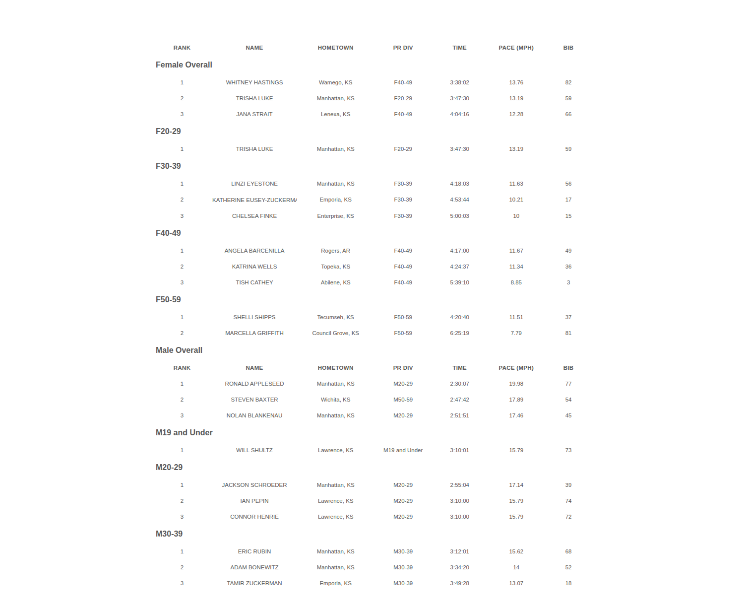| RANK | NAME | HOMETOWN | PR DIV | TIME | PACE (MPH) | BIB |
| --- | --- | --- | --- | --- | --- | --- |
| Female Overall |
| 1 | WHITNEY HASTINGS | Wamego, KS | F40-49 | 3:38:02 | 13.76 | 82 |
| 2 | TRISHA LUKE | Manhattan, KS | F20-29 | 3:47:30 | 13.19 | 59 |
| 3 | JANA STRAIT | Lenexa, KS | F40-49 | 4:04:16 | 12.28 | 66 |
| F20-29 |
| 1 | TRISHA LUKE | Manhattan, KS | F20-29 | 3:47:30 | 13.19 | 59 |
| F30-39 |
| 1 | LINZI EYESTONE | Manhattan, KS | F30-39 | 4:18:03 | 11.63 | 56 |
| 2 | KATHERINE EUSEY-ZUCKERMAN | Emporia, KS | F30-39 | 4:53:44 | 10.21 | 17 |
| 3 | CHELSEA FINKE | Enterprise, KS | F30-39 | 5:00:03 | 10 | 15 |
| F40-49 |
| 1 | ANGELA BARCENILLA | Rogers, AR | F40-49 | 4:17:00 | 11.67 | 49 |
| 2 | KATRINA WELLS | Topeka, KS | F40-49 | 4:24:37 | 11.34 | 36 |
| 3 | TISH CATHEY | Abilene, KS | F40-49 | 5:39:10 | 8.85 | 3 |
| F50-59 |
| 1 | SHELLI SHIPPS | Tecumseh, KS | F50-59 | 4:20:40 | 11.51 | 37 |
| 2 | MARCELLA GRIFFITH | Council Grove, KS | F50-59 | 6:25:19 | 7.79 | 81 |
| Male Overall |
| RANK | NAME | HOMETOWN | PR DIV | TIME | PACE (MPH) | BIB |
| 1 | RONALD APPLESEED | Manhattan, KS | M20-29 | 2:30:07 | 19.98 | 77 |
| 2 | STEVEN BAXTER | Wichita, KS | M50-59 | 2:47:42 | 17.89 | 54 |
| 3 | NOLAN BLANKENAU | Manhattan, KS | M20-29 | 2:51:51 | 17.46 | 45 |
| M19 and Under |
| 1 | WILL SHULTZ | Lawrence, KS | M19 and Under | 3:10:01 | 15.79 | 73 |
| M20-29 |
| 1 | JACKSON SCHROEDER | Manhattan, KS | M20-29 | 2:55:04 | 17.14 | 39 |
| 2 | IAN PEPIN | Lawrence, KS | M20-29 | 3:10:00 | 15.79 | 74 |
| 3 | CONNOR HENRIE | Lawrence, KS | M20-29 | 3:10:00 | 15.79 | 72 |
| M30-39 |
| 1 | ERIC RUBIN | Manhattan, KS | M30-39 | 3:12:01 | 15.62 | 68 |
| 2 | ADAM BONEWITZ | Manhattan, KS | M30-39 | 3:34:20 | 14 | 52 |
| 3 | TAMIR ZUCKERMAN | Emporia, KS | M30-39 | 3:49:28 | 13.07 | 18 |